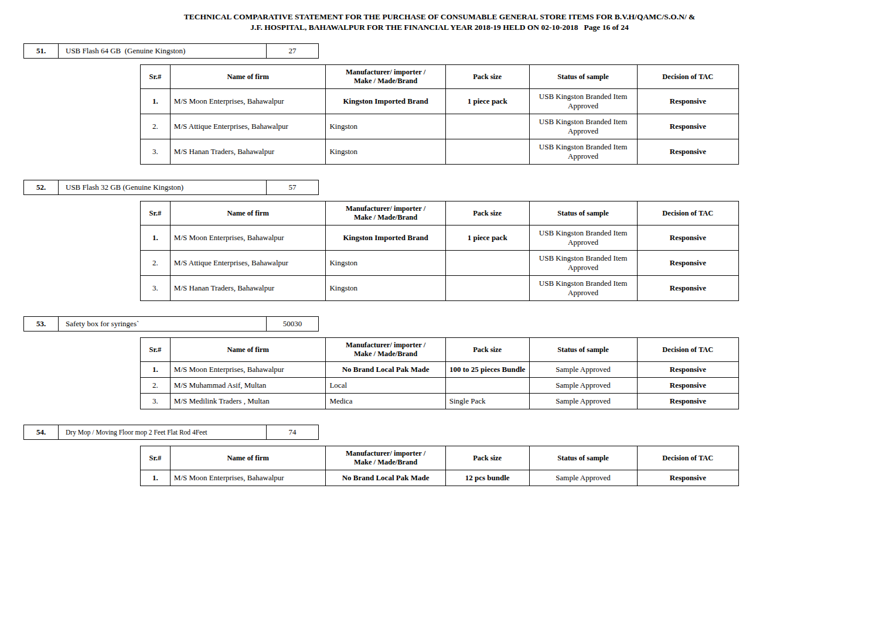TECHNICAL COMPARATIVE STATEMENT FOR THE PURCHASE OF CONSUMABLE GENERAL STORE ITEMS FOR B.V.H/QAMC/S.O.N/ & J.F. HOSPITAL, BAHAWALPUR FOR THE FINANCIAL YEAR 2018-19 HELD ON 02-10-2018 Page 16 of 24
51.
USB Flash 64 GB (Genuine Kingston)
27
| Sr.# | Name of firm | Manufacturer/ importer / Make / Made/Brand | Pack size | Status of sample | Decision of TAC |
| --- | --- | --- | --- | --- | --- |
| 1. | M/S Moon Enterprises, Bahawalpur | Kingston Imported Brand | 1 piece pack | USB Kingston Branded Item Approved | Responsive |
| 2. | M/S Attique Enterprises, Bahawalpur | Kingston | | USB Kingston Branded Item Approved | Responsive |
| 3. | M/S Hanan Traders, Bahawalpur | Kingston | | USB Kingston Branded Item Approved | Responsive |
52.
USB Flash 32 GB (Genuine Kingston)
57
| Sr.# | Name of firm | Manufacturer/ importer / Make / Made/Brand | Pack size | Status of sample | Decision of TAC |
| --- | --- | --- | --- | --- | --- |
| 1. | M/S Moon Enterprises, Bahawalpur | Kingston Imported Brand | 1 piece pack | USB Kingston Branded Item Approved | Responsive |
| 2. | M/S Attique Enterprises, Bahawalpur | Kingston | | USB Kingston Branded Item Approved | Responsive |
| 3. | M/S Hanan Traders, Bahawalpur | Kingston | | USB Kingston Branded Item Approved | Responsive |
53.
Safety box for syringes`
50030
| Sr.# | Name of firm | Manufacturer/ importer / Make / Made/Brand | Pack size | Status of sample | Decision of TAC |
| --- | --- | --- | --- | --- | --- |
| 1. | M/S Moon Enterprises, Bahawalpur | No Brand Local Pak Made | 100 to 25 pieces Bundle | Sample Approved | Responsive |
| 2. | M/S Muhammad Asif, Multan | Local | | Sample Approved | Responsive |
| 3. | M/S Medilink Traders , Multan | Medica | Single Pack | Sample Approved | Responsive |
54.
Dry Mop / Moving Floor mop 2 Feet Flat Rod 4Feet
74
| Sr.# | Name of firm | Manufacturer/ importer / Make / Made/Brand | Pack size | Status of sample | Decision of TAC |
| --- | --- | --- | --- | --- | --- |
| 1. | M/S Moon Enterprises, Bahawalpur | No Brand Local Pak Made | 12 pcs bundle | Sample Approved | Responsive |